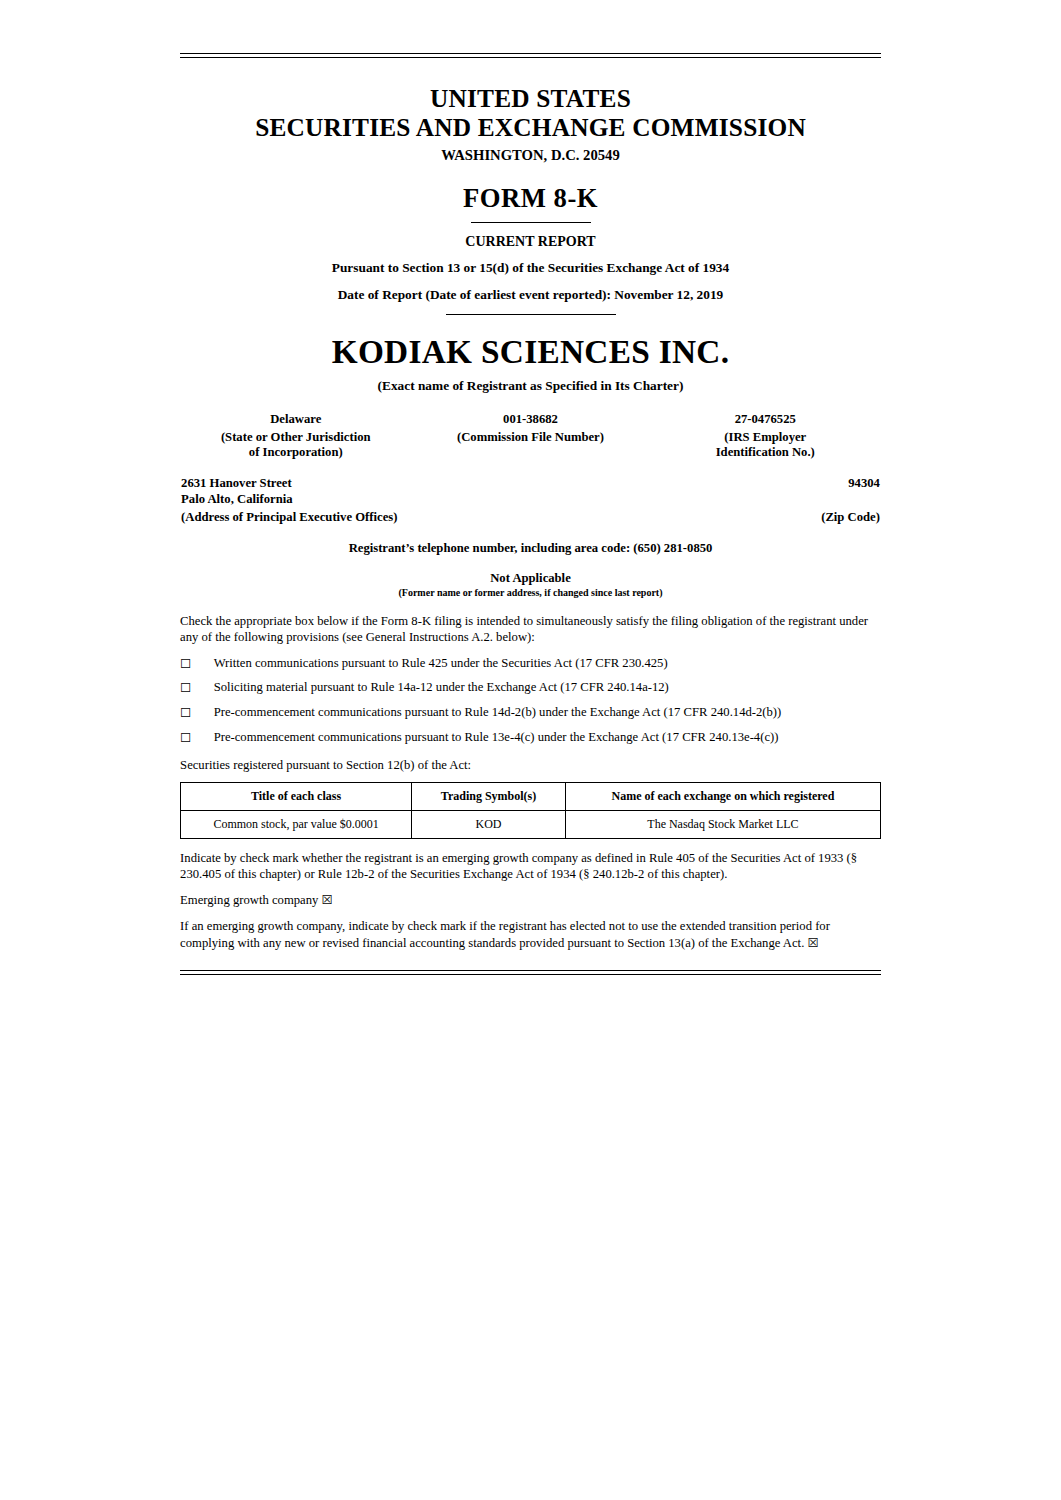UNITED STATES
SECURITIES AND EXCHANGE COMMISSION
WASHINGTON, D.C. 20549
FORM 8-K
CURRENT REPORT
Pursuant to Section 13 or 15(d) of the Securities Exchange Act of 1934
Date of Report (Date of earliest event reported): November 12, 2019
KODIAK SCIENCES INC.
(Exact name of Registrant as Specified in Its Charter)
| Delaware | 001-38682 | 27-0476525 |
| (State or Other Jurisdiction of Incorporation) | (Commission File Number) | (IRS Employer Identification No.) |
| 2631 Hanover Street Palo Alto, California | 94304 |
| (Address of Principal Executive Offices) | (Zip Code) |
Registrant’s telephone number, including area code: (650) 281-0850
Not Applicable
(Former name or former address, if changed since last report)
Check the appropriate box below if the Form 8-K filing is intended to simultaneously satisfy the filing obligation of the registrant under any of the following provisions (see General Instructions A.2. below):
☐
Written communications pursuant to Rule 425 under the Securities Act (17 CFR 230.425)
☐
Soliciting material pursuant to Rule 14a-12 under the Exchange Act (17 CFR 240.14a-12)
☐
Pre-commencement communications pursuant to Rule 14d-2(b) under the Exchange Act (17 CFR 240.14d-2(b))
☐
Pre-commencement communications pursuant to Rule 13e-4(c) under the Exchange Act (17 CFR 240.13e-4(c))
Securities registered pursuant to Section 12(b) of the Act:
| Title of each class | Trading Symbol(s) | Name of each exchange on which registered |
| --- | --- | --- |
| Common stock, par value $0.0001 | KOD | The Nasdaq Stock Market LLC |
Indicate by check mark whether the registrant is an emerging growth company as defined in Rule 405 of the Securities Act of 1933 (§ 230.405 of this chapter) or Rule 12b-2 of the Securities Exchange Act of 1934 (§ 240.12b-2 of this chapter).
Emerging growth company ☒
If an emerging growth company, indicate by check mark if the registrant has elected not to use the extended transition period for complying with any new or revised financial accounting standards provided pursuant to Section 13(a) of the Exchange Act. ☒